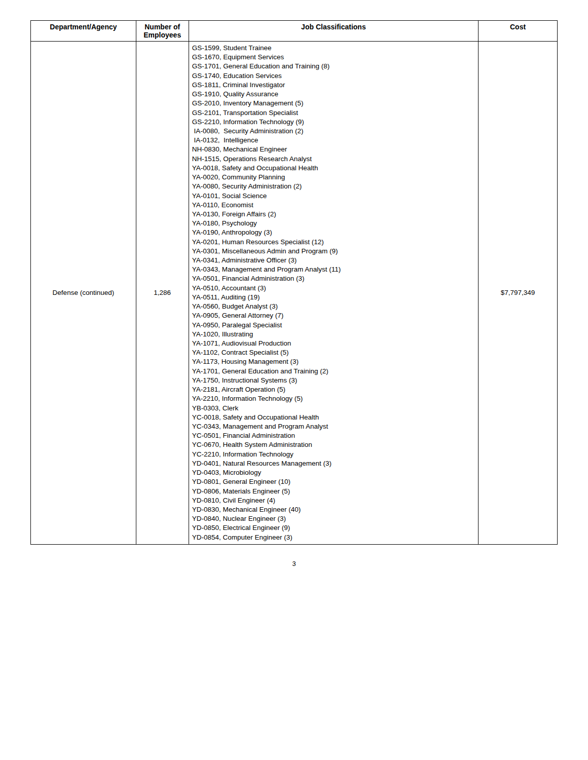| Department/Agency | Number of Employees | Job Classifications | Cost |
| --- | --- | --- | --- |
| Defense (continued) | 1,286 | GS-1599, Student Trainee GS-1670, Equipment Services GS-1701, General Education and Training (8) GS-1740, Education Services GS-1811, Criminal Investigator GS-1910, Quality Assurance GS-2010, Inventory Management (5) GS-2101, Transportation Specialist GS-2210, Information Technology (9) IA-0080, Security Administration (2) IA-0132, Intelligence NH-0830, Mechanical Engineer NH-1515, Operations Research Analyst YA-0018, Safety and Occupational Health YA-0020, Community Planning YA-0080, Security Administration (2) YA-0101, Social Science YA-0110, Economist YA-0130, Foreign Affairs (2) YA-0180, Psychology YA-0190, Anthropology (3) YA-0201, Human Resources Specialist (12) YA-0301, Miscellaneous Admin and Program (9) YA-0341, Administrative Officer (3) YA-0343, Management and Program Analyst (11) YA-0501, Financial Administration (3) YA-0510, Accountant (3) YA-0511, Auditing (19) YA-0560, Budget Analyst (3) YA-0905, General Attorney (7) YA-0950, Paralegal Specialist YA-1020, Illustrating YA-1071, Audiovisual Production YA-1102, Contract Specialist (5) YA-1173, Housing Management (3) YA-1701, General Education and Training (2) YA-1750, Instructional Systems (3) YA-2181, Aircraft Operation (5) YA-2210, Information Technology (5) YB-0303, Clerk YC-0018, Safety and Occupational Health YC-0343, Management and Program Analyst YC-0501, Financial Administration YC-0670, Health System Administration YC-2210, Information Technology YD-0401, Natural Resources Management (3) YD-0403, Microbiology YD-0801, General Engineer (10) YD-0806, Materials Engineer (5) YD-0810, Civil Engineer (4) YD-0830, Mechanical Engineer (40) YD-0840, Nuclear Engineer (3) YD-0850, Electrical Engineer (9) YD-0854, Computer Engineer (3) | $7,797,349 |
3